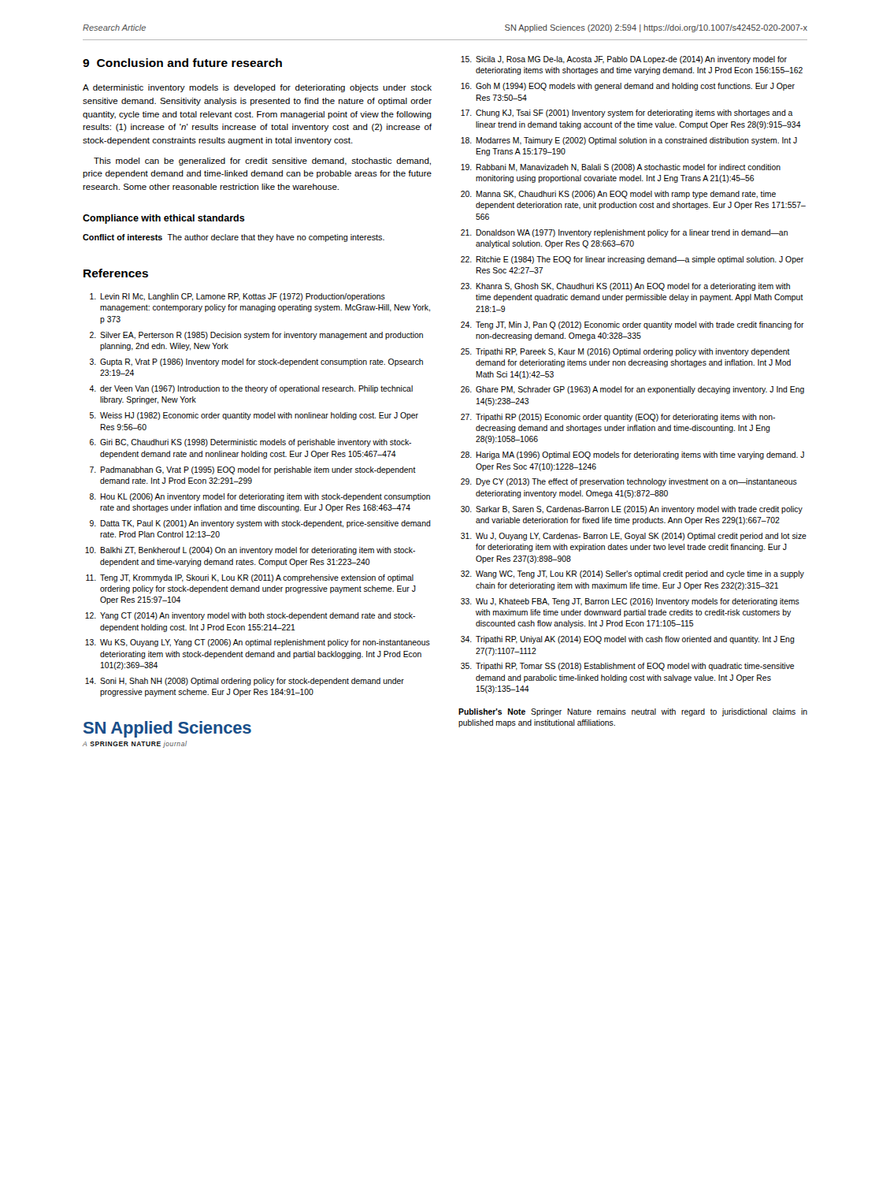Research Article
SN Applied Sciences (2020) 2:594 | https://doi.org/10.1007/s42452-020-2007-x
9 Conclusion and future research
A deterministic inventory models is developed for deteriorating objects under stock sensitive demand. Sensitivity analysis is presented to find the nature of optimal order quantity, cycle time and total relevant cost. From managerial point of view the following results: (1) increase of 'n' results increase of total inventory cost and (2) increase of stock-dependent constraints results augment in total inventory cost.
This model can be generalized for credit sensitive demand, stochastic demand, price dependent demand and time-linked demand can be probable areas for the future research. Some other reasonable restriction like the warehouse.
Compliance with ethical standards
Conflict of interests The author declare that they have no competing interests.
References
Levin RI Mc, Langhlin CP, Lamone RP, Kottas JF (1972) Production/operations management: contemporary policy for managing operating system. McGraw-Hill, New York, p 373
Silver EA, Perterson R (1985) Decision system for inventory management and production planning, 2nd edn. Wiley, New York
Gupta R, Vrat P (1986) Inventory model for stock-dependent consumption rate. Opsearch 23:19–24
der Veen Van (1967) Introduction to the theory of operational research. Philip technical library. Springer, New York
Weiss HJ (1982) Economic order quantity model with nonlinear holding cost. Eur J Oper Res 9:56–60
Giri BC, Chaudhuri KS (1998) Deterministic models of perishable inventory with stock-dependent demand rate and nonlinear holding cost. Eur J Oper Res 105:467–474
Padmanabhan G, Vrat P (1995) EOQ model for perishable item under stock-dependent demand rate. Int J Prod Econ 32:291–299
Hou KL (2006) An inventory model for deteriorating item with stock-dependent consumption rate and shortages under inflation and time discounting. Eur J Oper Res 168:463–474
Datta TK, Paul K (2001) An inventory system with stock-dependent, price-sensitive demand rate. Prod Plan Control 12:13–20
Balkhi ZT, Benkherouf L (2004) On an inventory model for deteriorating item with stock-dependent and time-varying demand rates. Comput Oper Res 31:223–240
Teng JT, Krommyda IP, Skouri K, Lou KR (2011) A comprehensive extension of optimal ordering policy for stock-dependent demand under progressive payment scheme. Eur J Oper Res 215:97–104
Yang CT (2014) An inventory model with both stock-dependent demand rate and stock-dependent holding cost. Int J Prod Econ 155:214–221
Wu KS, Ouyang LY, Yang CT (2006) An optimal replenishment policy for non-instantaneous deteriorating item with stock-dependent demand and partial backlogging. Int J Prod Econ 101(2):369–384
Soni H, Shah NH (2008) Optimal ordering policy for stock-dependent demand under progressive payment scheme. Eur J Oper Res 184:91–100
SN Applied Sciences
A SPRINGER NATURE journal
Sicila J, Rosa MG De-la, Acosta JF, Pablo DA Lopez-de (2014) An inventory model for deteriorating items with shortages and time varying demand. Int J Prod Econ 156:155–162
Goh M (1994) EOQ models with general demand and holding cost functions. Eur J Oper Res 73:50–54
Chung KJ, Tsai SF (2001) Inventory system for deteriorating items with shortages and a linear trend in demand taking account of the time value. Comput Oper Res 28(9):915–934
Modarres M, Taimury E (2002) Optimal solution in a constrained distribution system. Int J Eng Trans A 15:179–190
Rabbani M, Manavizadeh N, Balali S (2008) A stochastic model for indirect condition monitoring using proportional covariate model. Int J Eng Trans A 21(1):45–56
Manna SK, Chaudhuri KS (2006) An EOQ model with ramp type demand rate, time dependent deterioration rate, unit production cost and shortages. Eur J Oper Res 171:557–566
Donaldson WA (1977) Inventory replenishment policy for a linear trend in demand—an analytical solution. Oper Res Q 28:663–670
Ritchie E (1984) The EOQ for linear increasing demand—a simple optimal solution. J Oper Res Soc 42:27–37
Khanra S, Ghosh SK, Chaudhuri KS (2011) An EOQ model for a deteriorating item with time dependent quadratic demand under permissible delay in payment. Appl Math Comput 218:1–9
Teng JT, Min J, Pan Q (2012) Economic order quantity model with trade credit financing for non-decreasing demand. Omega 40:328–335
Tripathi RP, Pareek S, Kaur M (2016) Optimal ordering policy with inventory dependent demand for deteriorating items under non decreasing shortages and inflation. Int J Mod Math Sci 14(1):42–53
Ghare PM, Schrader GP (1963) A model for an exponentially decaying inventory. J Ind Eng 14(5):238–243
Tripathi RP (2015) Economic order quantity (EOQ) for deteriorating items with non-decreasing demand and shortages under inflation and time-discounting. Int J Eng 28(9):1058–1066
Hariga MA (1996) Optimal EOQ models for deteriorating items with time varying demand. J Oper Res Soc 47(10):1228–1246
Dye CY (2013) The effect of preservation technology investment on a on—instantaneous deteriorating inventory model. Omega 41(5):872–880
Sarkar B, Saren S, Cardenas-Barron LE (2015) An inventory model with trade credit policy and variable deterioration for fixed life time products. Ann Oper Res 229(1):667–702
Wu J, Ouyang LY, Cardenas- Barron LE, Goyal SK (2014) Optimal credit period and lot size for deteriorating item with expiration dates under two level trade credit financing. Eur J Oper Res 237(3):898–908
Wang WC, Teng JT, Lou KR (2014) Seller's optimal credit period and cycle time in a supply chain for deteriorating item with maximum life time. Eur J Oper Res 232(2):315–321
Wu J, Khateeb FBA, Teng JT, Barron LEC (2016) Inventory models for deteriorating items with maximum life time under downward partial trade credits to credit-risk customers by discounted cash flow analysis. Int J Prod Econ 171:105–115
Tripathi RP, Uniyal AK (2014) EOQ model with cash flow oriented and quantity. Int J Eng 27(7):1107–1112
Tripathi RP, Tomar SS (2018) Establishment of EOQ model with quadratic time-sensitive demand and parabolic time-linked holding cost with salvage value. Int J Oper Res 15(3):135–144
Publisher's Note Springer Nature remains neutral with regard to jurisdictional claims in published maps and institutional affiliations.